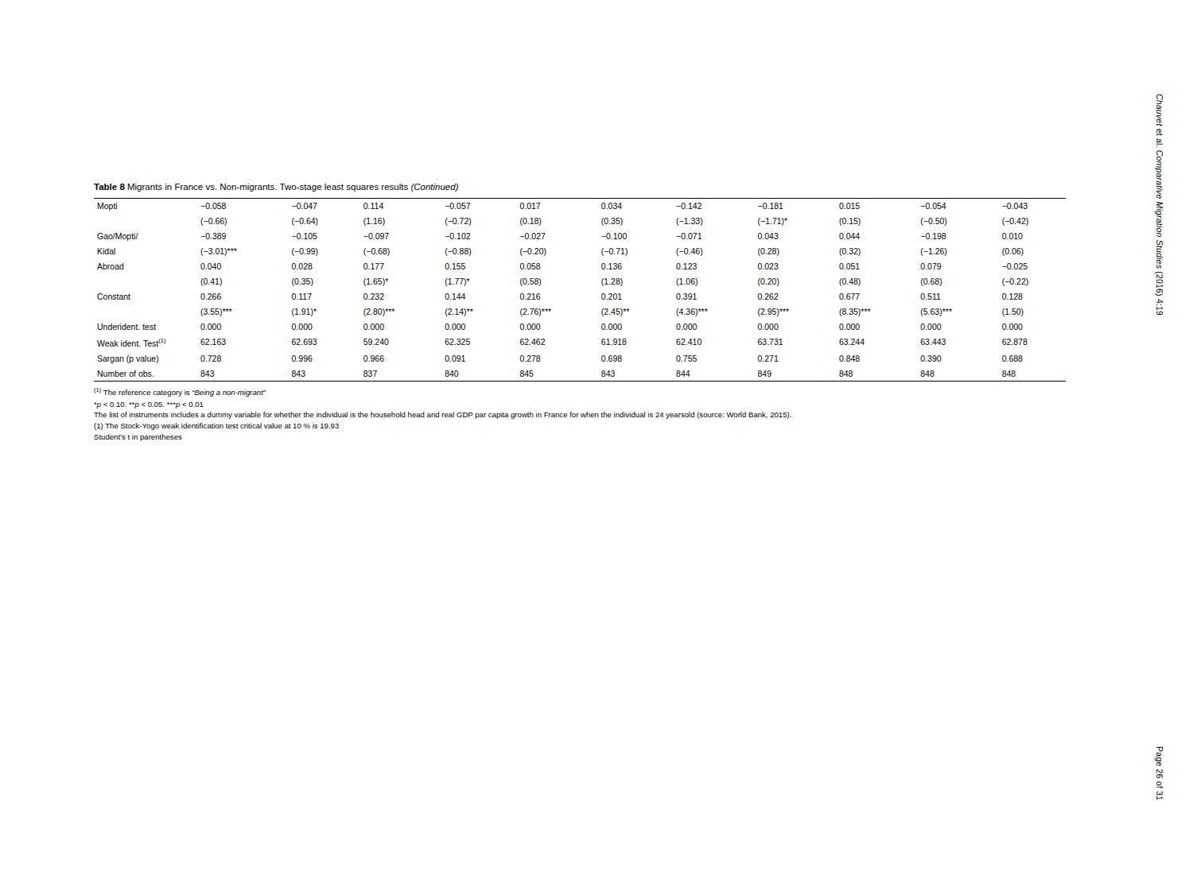Chauvet et al. Comparative Migration Studies (2016) 4:19
Page 26 of 31
Table 8 Migrants in France vs. Non-migrants. Two-stage least squares results (Continued)
| Mopti | −0.058 | −0.047 | 0.114 | −0.057 | 0.017 | 0.034 | −0.142 | −0.181 | 0.015 | −0.054 | −0.043 |
| | (−0.66) | (−0.64) | (1.16) | (−0.72) | (0.18) | (0.35) | (−1.33) | (−1.71)* | (0.15) | (−0.50) | (−0.42) |
| Gao/Mopti/ | −0.389 | −0.105 | −0.097 | −0.102 | −0.027 | −0.100 | −0.071 | 0.043 | 0.044 | −0.198 | 0.010 |
| Kidal | (−3.01)*** | (−0.99) | (−0.68) | (−0.88) | (−0.20) | (−0.71) | (−0.46) | (0.28) | (0.32) | (−1.26) | (0.06) |
| Abroad | 0.040 | 0.028 | 0.177 | 0.155 | 0.058 | 0.136 | 0.123 | 0.023 | 0.051 | 0.079 | −0.025 |
| | (0.41) | (0.35) | (1.65)* | (1.77)* | (0.58) | (1.28) | (1.06) | (0.20) | (0.48) | (0.68) | (−0.22) |
| Constant | 0.266 | 0.117 | 0.232 | 0.144 | 0.216 | 0.201 | 0.391 | 0.262 | 0.677 | 0.511 | 0.128 |
| | (3.55)*** | (1.91)* | (2.80)*** | (2.14)** | (2.76)*** | (2.45)** | (4.36)*** | (2.95)*** | (8.35)*** | (5.63)*** | (1.50) |
| Underident. test | 0.000 | 0.000 | 0.000 | 0.000 | 0.000 | 0.000 | 0.000 | 0.000 | 0.000 | 0.000 | 0.000 |
| Weak ident. Test (1) | 62.163 | 62.693 | 59.240 | 62.325 | 62.462 | 61.918 | 62.410 | 63.731 | 63.244 | 63.443 | 62.878 |
| Sargan (p value) | 0.728 | 0.996 | 0.966 | 0.091 | 0.278 | 0.698 | 0.755 | 0.271 | 0.848 | 0.390 | 0.688 |
| Number of obs. | 843 | 843 | 837 | 840 | 845 | 843 | 844 | 849 | 848 | 848 | 848 |
(1) The reference category is “Being a non-migrant”
*p < 0.10. **p < 0.05. ***p < 0.01
The list of instruments includes a dummy variable for whether the individual is the household head and real GDP par capita growth in France for when the individual is 24 yearsold (source: World Bank, 2015).
(1) The Stock-Yogo weak identification test critical value at 10 % is 19.93
Student’s t in parentheses